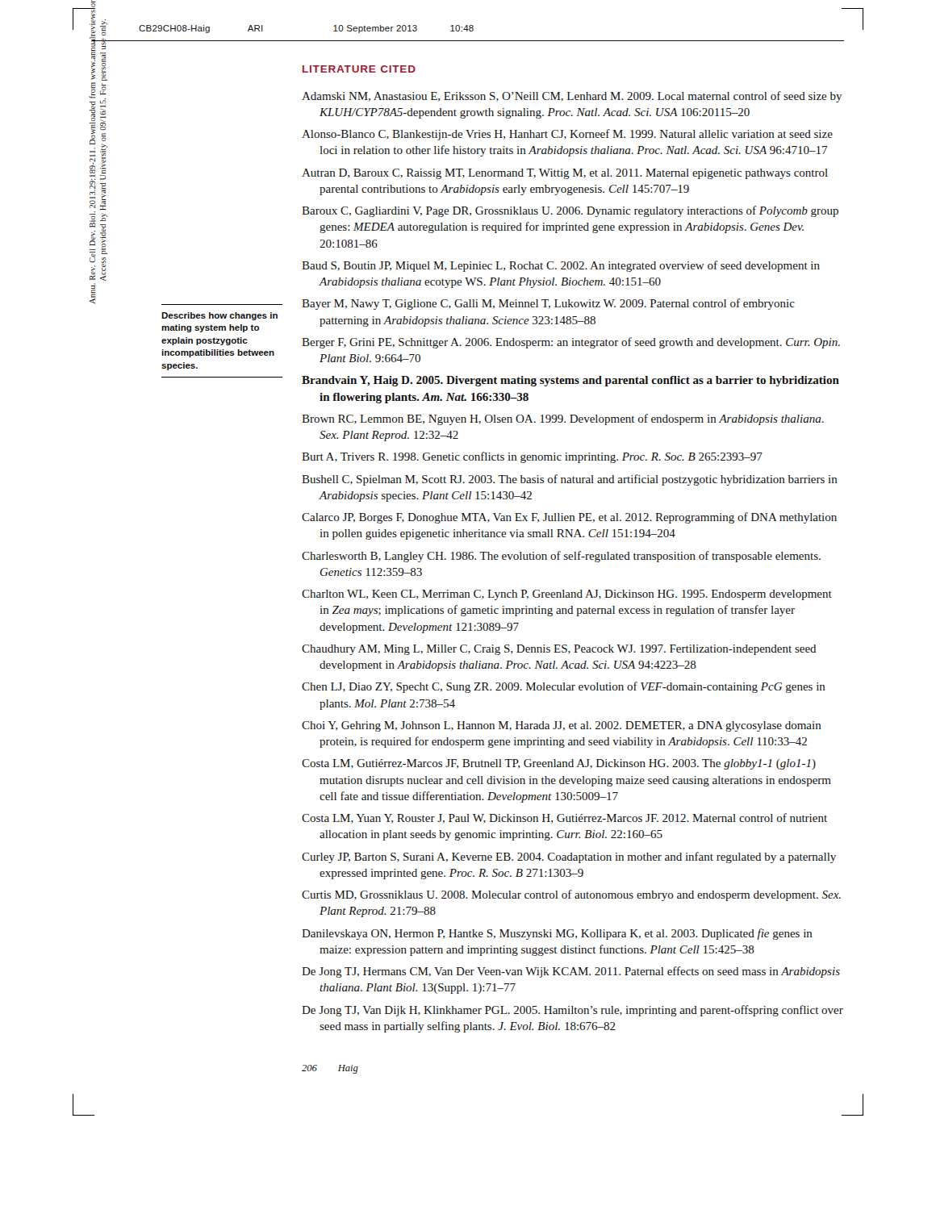CB29CH08-Haig ARI 10 September 2013 10:48
Annu. Rev. Cell Dev. Biol. 2013.29:189-211. Downloaded from www.annualreviews.org Access provided by Harvard University on 09/16/15. For personal use only.
Describes how changes in mating system help to explain postzygotic incompatibilities between species.
LITERATURE CITED
Adamski NM, Anastasiou E, Eriksson S, O’Neill CM, Lenhard M. 2009. Local maternal control of seed size by KLUH/CYP78A5-dependent growth signaling. Proc. Natl. Acad. Sci. USA 106:20115–20
Alonso-Blanco C, Blankestijn-de Vries H, Hanhart CJ, Korneef M. 1999. Natural allelic variation at seed size loci in relation to other life history traits in Arabidopsis thaliana. Proc. Natl. Acad. Sci. USA 96:4710–17
Autran D, Baroux C, Raissig MT, Lenormand T, Wittig M, et al. 2011. Maternal epigenetic pathways control parental contributions to Arabidopsis early embryogenesis. Cell 145:707–19
Baroux C, Gagliardini V, Page DR, Grossniklaus U. 2006. Dynamic regulatory interactions of Polycomb group genes: MEDEA autoregulation is required for imprinted gene expression in Arabidopsis. Genes Dev. 20:1081–86
Baud S, Boutin JP, Miquel M, Lepiniec L, Rochat C. 2002. An integrated overview of seed development in Arabidopsis thaliana ecotype WS. Plant Physiol. Biochem. 40:151–60
Bayer M, Nawy T, Giglione C, Galli M, Meinnel T, Lukowitz W. 2009. Paternal control of embryonic patterning in Arabidopsis thaliana. Science 323:1485–88
Berger F, Grini PE, Schnittger A. 2006. Endosperm: an integrator of seed growth and development. Curr. Opin. Plant Biol. 9:664–70
Brandvain Y, Haig D. 2005. Divergent mating systems and parental conflict as a barrier to hybridization in flowering plants. Am. Nat. 166:330–38
Brown RC, Lemmon BE, Nguyen H, Olsen OA. 1999. Development of endosperm in Arabidopsis thaliana. Sex. Plant Reprod. 12:32–42
Burt A, Trivers R. 1998. Genetic conflicts in genomic imprinting. Proc. R. Soc. B 265:2393–97
Bushell C, Spielman M, Scott RJ. 2003. The basis of natural and artificial postzygotic hybridization barriers in Arabidopsis species. Plant Cell 15:1430–42
Calarco JP, Borges F, Donoghue MTA, Van Ex F, Jullien PE, et al. 2012. Reprogramming of DNA methylation in pollen guides epigenetic inheritance via small RNA. Cell 151:194–204
Charlesworth B, Langley CH. 1986. The evolution of self-regulated transposition of transposable elements. Genetics 112:359–83
Charlton WL, Keen CL, Merriman C, Lynch P, Greenland AJ, Dickinson HG. 1995. Endosperm development in Zea mays; implications of gametic imprinting and paternal excess in regulation of transfer layer development. Development 121:3089–97
Chaudhury AM, Ming L, Miller C, Craig S, Dennis ES, Peacock WJ. 1997. Fertilization-independent seed development in Arabidopsis thaliana. Proc. Natl. Acad. Sci. USA 94:4223–28
Chen LJ, Diao ZY, Specht C, Sung ZR. 2009. Molecular evolution of VEF-domain-containing PcG genes in plants. Mol. Plant 2:738–54
Choi Y, Gehring M, Johnson L, Hannon M, Harada JJ, et al. 2002. DEMETER, a DNA glycosylase domain protein, is required for endosperm gene imprinting and seed viability in Arabidopsis. Cell 110:33–42
Costa LM, Gutiérrez-Marcos JF, Brutnell TP, Greenland AJ, Dickinson HG. 2003. The globby1-1 (glo1-1) mutation disrupts nuclear and cell division in the developing maize seed causing alterations in endosperm cell fate and tissue differentiation. Development 130:5009–17
Costa LM, Yuan Y, Rouster J, Paul W, Dickinson H, Gutiérrez-Marcos JF. 2012. Maternal control of nutrient allocation in plant seeds by genomic imprinting. Curr. Biol. 22:160–65
Curley JP, Barton S, Surani A, Keverne EB. 2004. Coadaptation in mother and infant regulated by a paternally expressed imprinted gene. Proc. R. Soc. B 271:1303–9
Curtis MD, Grossniklaus U. 2008. Molecular control of autonomous embryo and endosperm development. Sex. Plant Reprod. 21:79–88
Danilevskaya ON, Hermon P, Hantke S, Muszynski MG, Kollipara K, et al. 2003. Duplicated fie genes in maize: expression pattern and imprinting suggest distinct functions. Plant Cell 15:425–38
De Jong TJ, Hermans CM, Van Der Veen-van Wijk KCAM. 2011. Paternal effects on seed mass in Arabidopsis thaliana. Plant Biol. 13(Suppl. 1):71–77
De Jong TJ, Van Dijk H, Klinkhamer PGL. 2005. Hamilton’s rule, imprinting and parent-offspring conflict over seed mass in partially selfing plants. J. Evol. Biol. 18:676–82
206 Haig